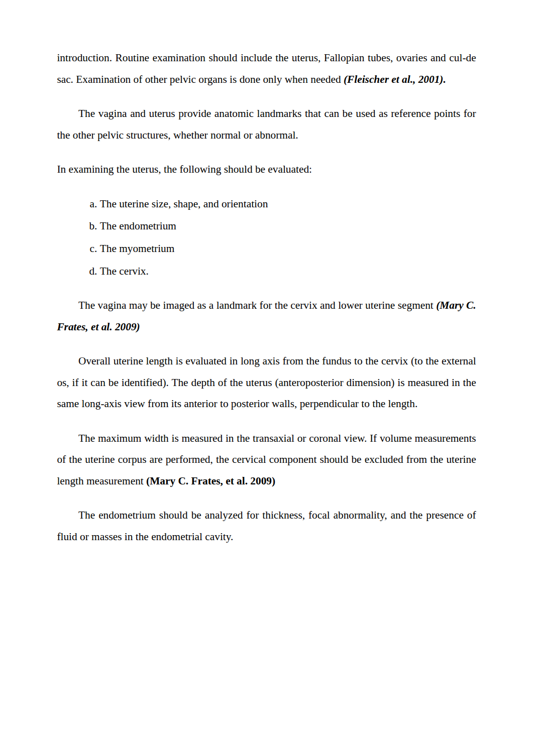introduction. Routine examination should include the uterus, Fallopian tubes, ovaries and cul-de sac. Examination of other pelvic organs is done only when needed (Fleischer et al., 2001).
The vagina and uterus provide anatomic landmarks that can be used as reference points for the other pelvic structures, whether normal or abnormal.
In examining the uterus, the following should be evaluated:
The uterine size, shape, and orientation
The endometrium
The myometrium
The cervix.
The vagina may be imaged as a landmark for the cervix and lower uterine segment (Mary C. Frates, et al. 2009)
Overall uterine length is evaluated in long axis from the fundus to the cervix (to the external os, if it can be identified). The depth of the uterus (anteroposterior dimension) is measured in the same long-axis view from its anterior to posterior walls, perpendicular to the length.
The maximum width is measured in the transaxial or coronal view. If volume measurements of the uterine corpus are performed, the cervical component should be excluded from the uterine length measurement (Mary C. Frates, et al. 2009)
The endometrium should be analyzed for thickness, focal abnormality, and the presence of fluid or masses in the endometrial cavity.